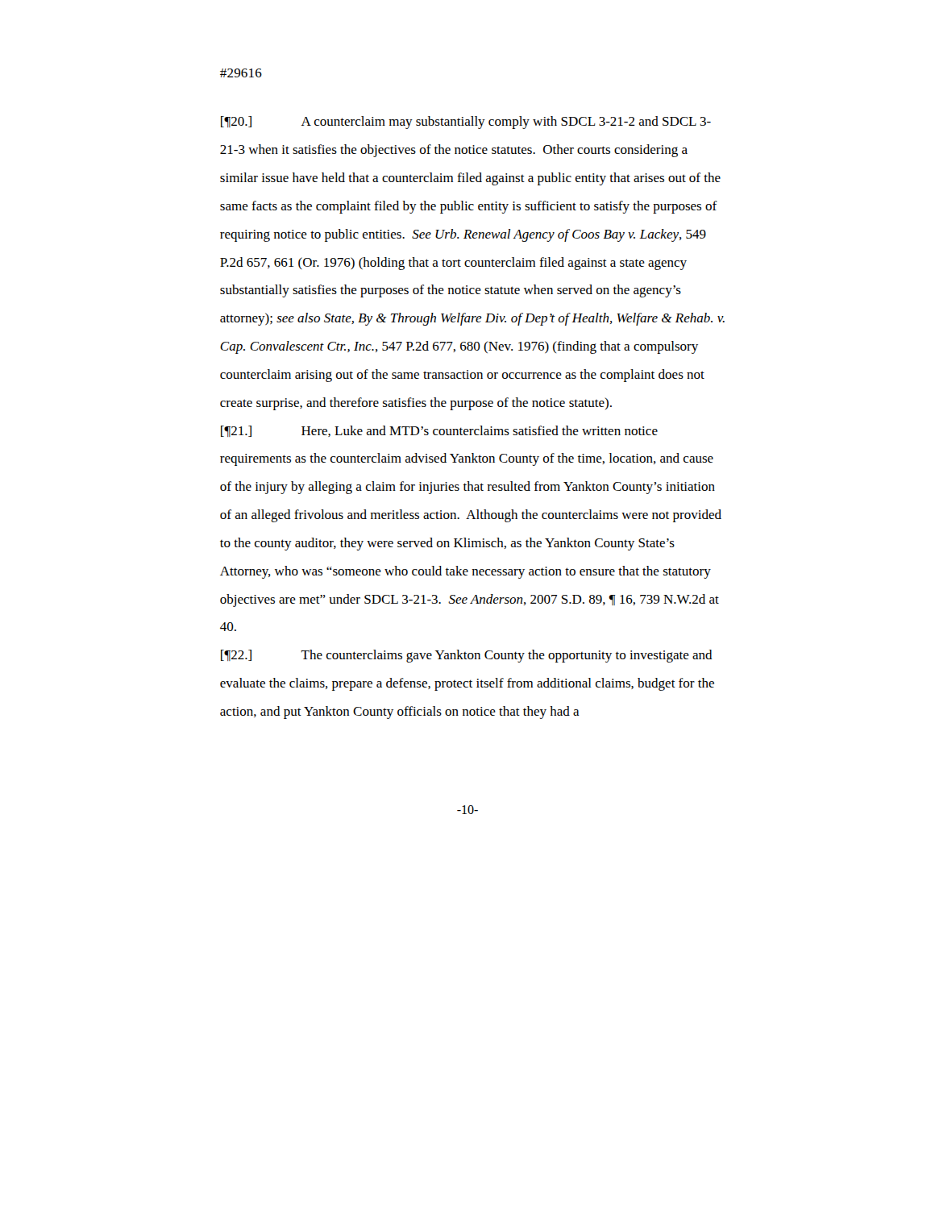#29616
[¶20.] A counterclaim may substantially comply with SDCL 3-21-2 and SDCL 3-21-3 when it satisfies the objectives of the notice statutes. Other courts considering a similar issue have held that a counterclaim filed against a public entity that arises out of the same facts as the complaint filed by the public entity is sufficient to satisfy the purposes of requiring notice to public entities. See Urb. Renewal Agency of Coos Bay v. Lackey, 549 P.2d 657, 661 (Or. 1976) (holding that a tort counterclaim filed against a state agency substantially satisfies the purposes of the notice statute when served on the agency’s attorney); see also State, By & Through Welfare Div. of Dep’t of Health, Welfare & Rehab. v. Cap. Convalescent Ctr., Inc., 547 P.2d 677, 680 (Nev. 1976) (finding that a compulsory counterclaim arising out of the same transaction or occurrence as the complaint does not create surprise, and therefore satisfies the purpose of the notice statute).
[¶21.] Here, Luke and MTD’s counterclaims satisfied the written notice requirements as the counterclaim advised Yankton County of the time, location, and cause of the injury by alleging a claim for injuries that resulted from Yankton County’s initiation of an alleged frivolous and meritless action. Although the counterclaims were not provided to the county auditor, they were served on Klimisch, as the Yankton County State’s Attorney, who was “someone who could take necessary action to ensure that the statutory objectives are met” under SDCL 3-21-3. See Anderson, 2007 S.D. 89, ¶ 16, 739 N.W.2d at 40.
[¶22.] The counterclaims gave Yankton County the opportunity to investigate and evaluate the claims, prepare a defense, protect itself from additional claims, budget for the action, and put Yankton County officials on notice that they had a
-10-